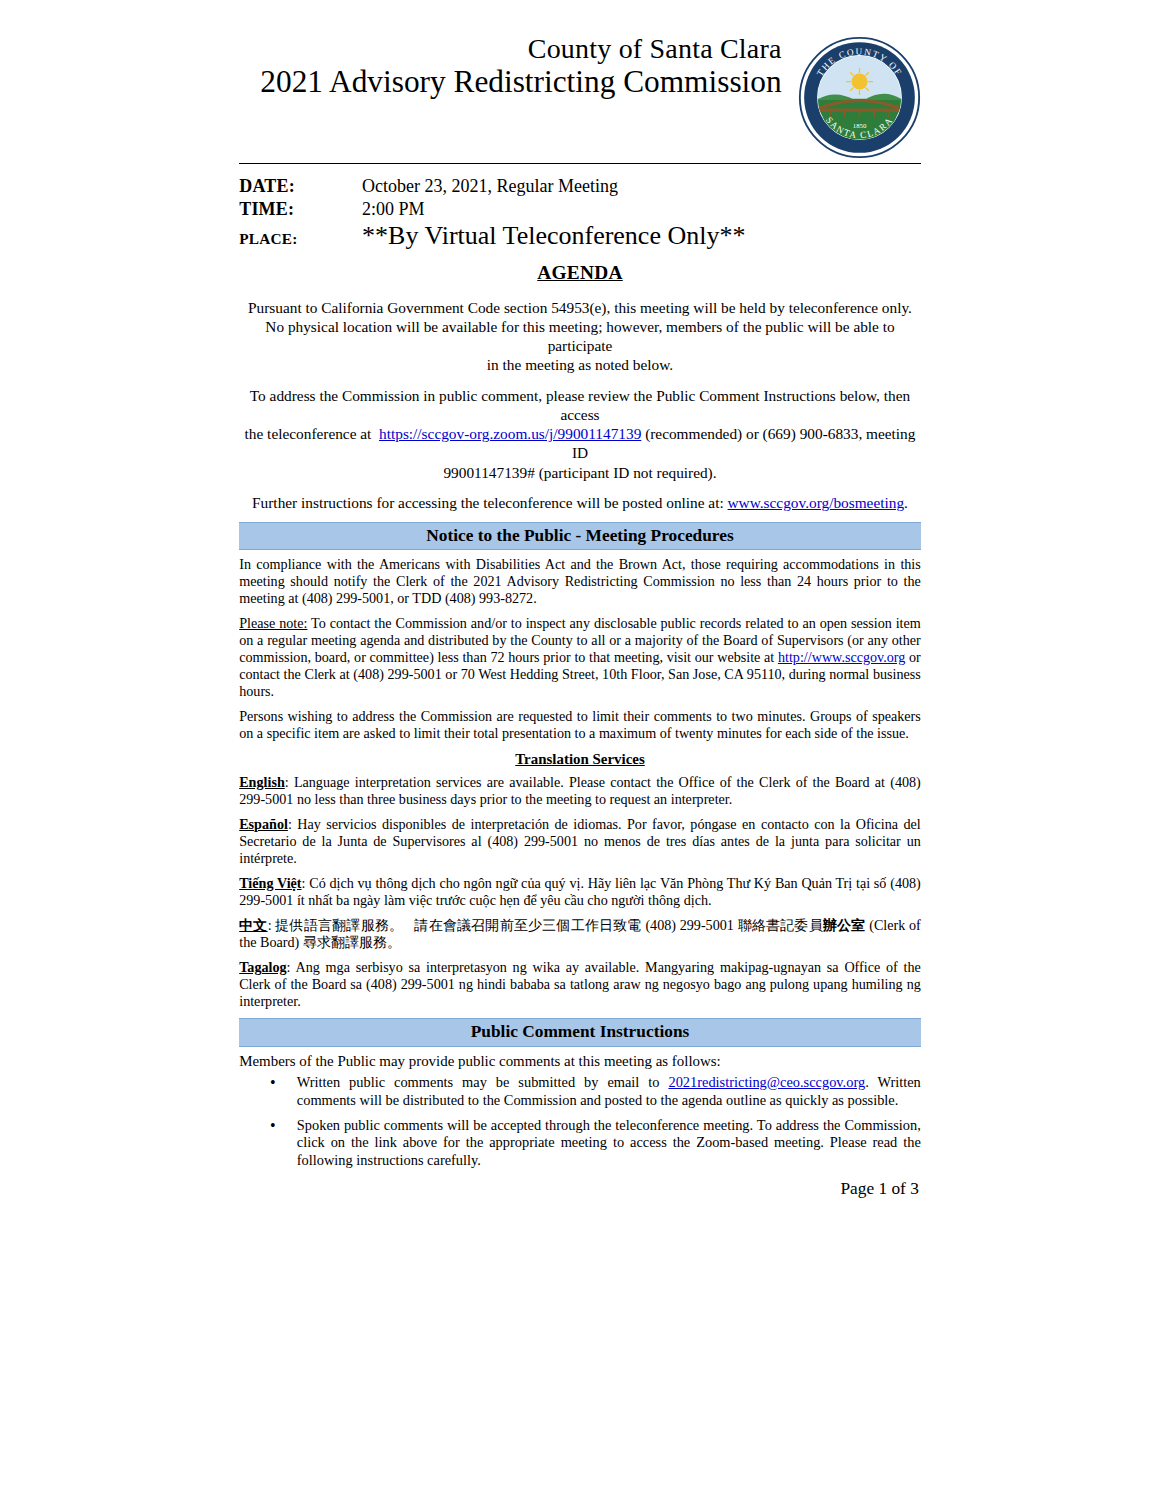1850 THE COUNTY OF SANTA CLARA
County of Santa Clara
2021 Advisory Redistricting Commission
| DATE: | October 23, 2021, Regular Meeting |
| TIME: | 2:00 PM |
| PLACE: | **By Virtual Teleconference Only** |
AGENDA
Pursuant to California Government Code section 54953(e), this meeting will be held by teleconference only.
No physical location will be available for this meeting; however, members of the public will be able to participate
in the meeting as noted below.
To address the Commission in public comment, please review the Public Comment Instructions below, then access
the teleconference at https://sccgov-org.zoom.us/j/99001147139 (recommended) or (669) 900-6833, meeting ID
99001147139# (participant ID not required).
Further instructions for accessing the teleconference will be posted online at: www.sccgov.org/bosmeeting.
Notice to the Public - Meeting Procedures
In compliance with the Americans with Disabilities Act and the Brown Act, those requiring accommodations in this meeting should notify the Clerk of the 2021 Advisory Redistricting Commission no less than 24 hours prior to the meeting at (408) 299-5001, or TDD (408) 993-8272.
Please note: To contact the Commission and/or to inspect any disclosable public records related to an open session item on a regular meeting agenda and distributed by the County to all or a majority of the Board of Supervisors (or any other commission, board, or committee) less than 72 hours prior to that meeting, visit our website at http://www.sccgov.org or contact the Clerk at (408) 299-5001 or 70 West Hedding Street, 10th Floor, San Jose, CA 95110, during normal business hours.
Persons wishing to address the Commission are requested to limit their comments to two minutes. Groups of speakers on a specific item are asked to limit their total presentation to a maximum of twenty minutes for each side of the issue.
Translation Services
English: Language interpretation services are available. Please contact the Office of the Clerk of the Board at (408) 299-5001 no less than three business days prior to the meeting to request an interpreter.
Español: Hay servicios disponibles de interpretación de idiomas. Por favor, póngase en contacto con la Oficina del Secretario de la Junta de Supervisores al (408) 299-5001 no menos de tres días antes de la junta para solicitar un intérprete.
Tiếng Việt: Có dịch vụ thông dịch cho ngôn ngữ của quý vị. Hãy liên lạc Văn Phòng Thư Ký Ban Quản Trị tại số (408) 299-5001 ít nhất ba ngày làm việc trước cuộc hẹn để yêu cầu cho người thông dịch.
中文: 提供語言翻譯服務。 請在會議召開前至少三個工作日致電 (408) 299-5001 聯絡書記委員辦公室 (Clerk of the Board) 尋求翻譯服務。
Tagalog: Ang mga serbisyo sa interpretasyon ng wika ay available. Mangyaring makipag-ugnayan sa Office of the Clerk of the Board sa (408) 299-5001 ng hindi bababa sa tatlong araw ng negosyo bago ang pulong upang humiling ng interpreter.
Public Comment Instructions
Members of the Public may provide public comments at this meeting as follows:
Written public comments may be submitted by email to 2021redistricting@ceo.sccgov.org. Written comments will be distributed to the Commission and posted to the agenda outline as quickly as possible.
Spoken public comments will be accepted through the teleconference meeting. To address the Commission, click on the link above for the appropriate meeting to access the Zoom-based meeting. Please read the following instructions carefully.
Page 1 of 3